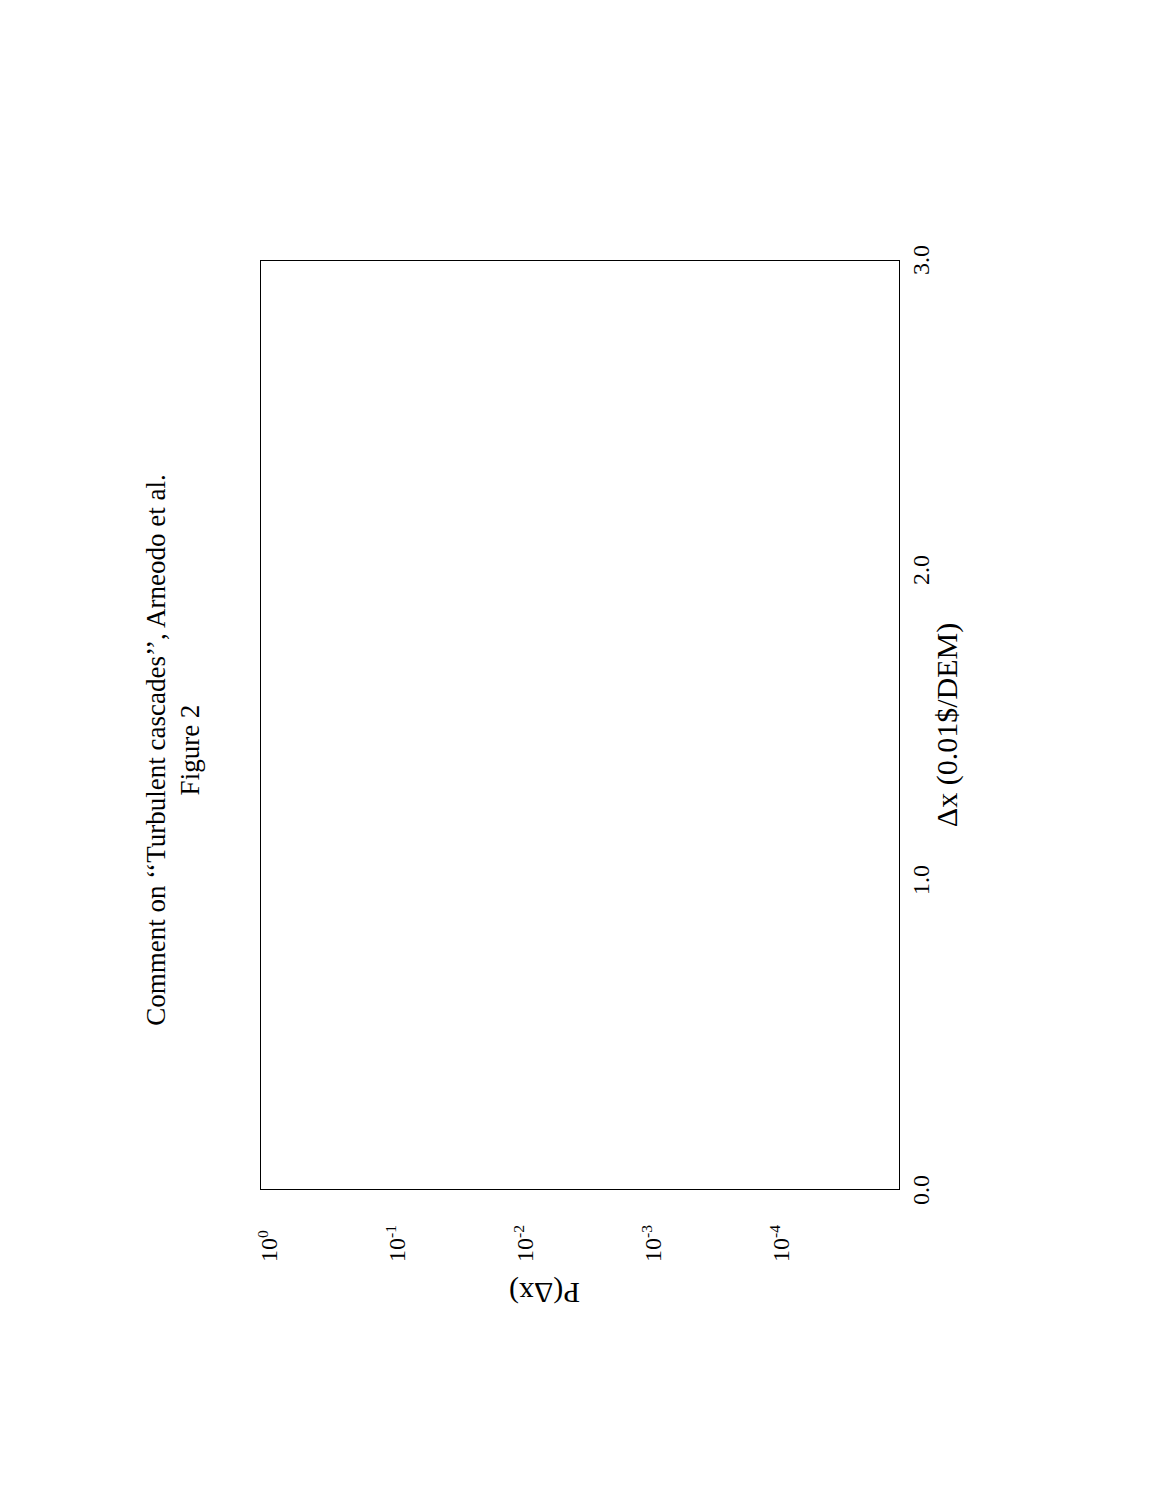Comment on ‘‘Turbulent cascades’’, Arneodo et al.
Figure 2
P(Δx)
Δx (0.01$/DEM)
100
10-1
10-2
10-3
10-4
0.0
1.0
2.0
3.0